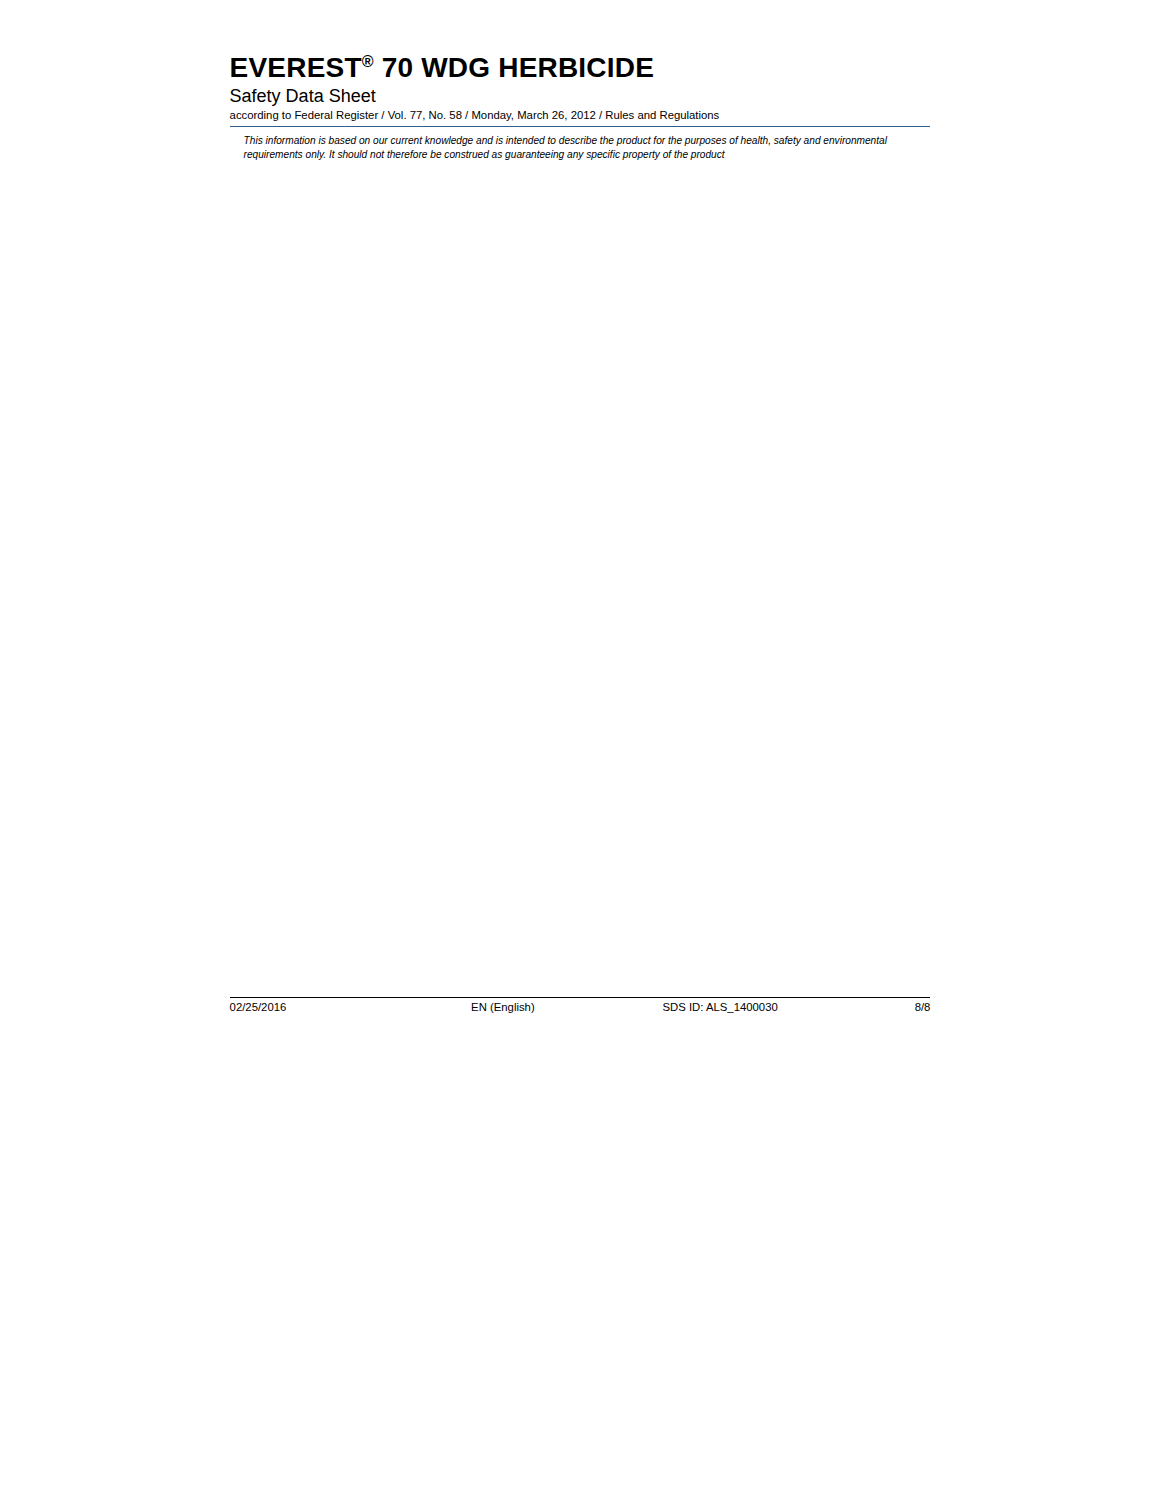EVEREST® 70 WDG HERBICIDE
Safety Data Sheet
according to Federal Register / Vol. 77, No. 58 / Monday, March 26, 2012 / Rules and Regulations
This information is based on our current knowledge and is intended to describe the product for the purposes of health, safety and environmental requirements only. It should not therefore be construed as guaranteeing any specific property of the product
02/25/2016
EN (English)
SDS ID: ALS_1400030
8/8